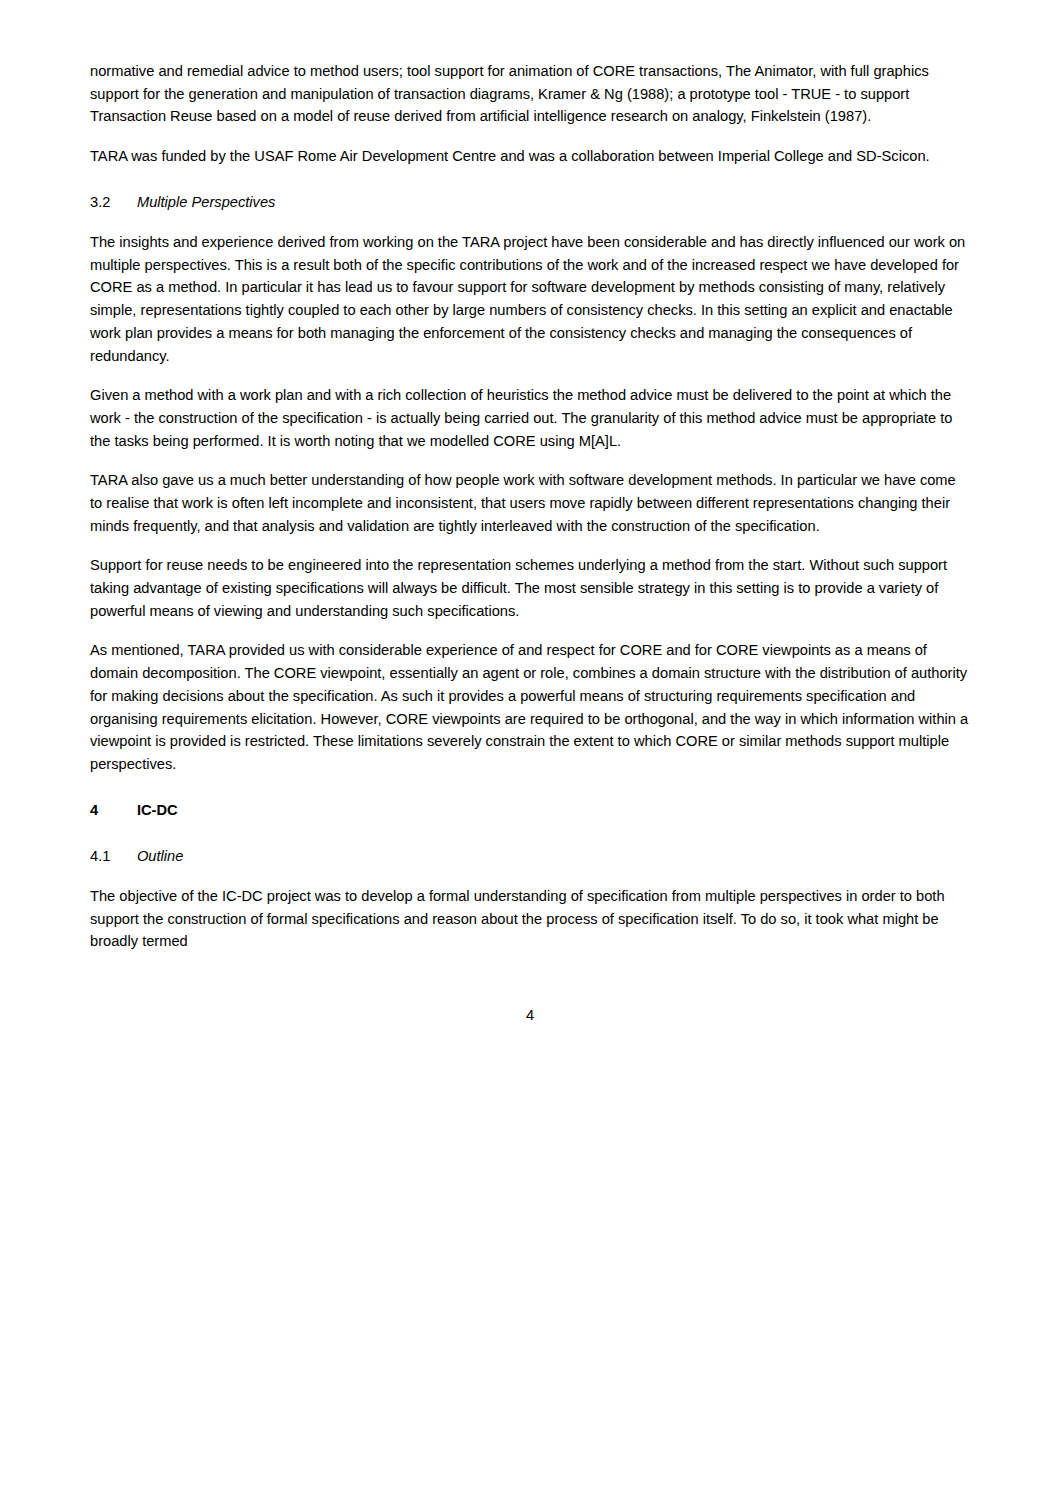normative and remedial advice to method users; tool support for animation of CORE transactions, The Animator, with full graphics support for the generation and manipulation of transaction diagrams, Kramer & Ng (1988); a prototype tool - TRUE - to support Transaction Reuse based on a model of reuse derived from artificial intelligence research on analogy, Finkelstein (1987).
TARA was funded by the USAF Rome Air Development Centre and was a collaboration between Imperial College and SD-Scicon.
3.2 Multiple Perspectives
The insights and experience derived from working on the TARA project have been considerable and has directly influenced our work on multiple perspectives. This is a result both of the specific contributions of the work and of the increased respect we have developed for CORE as a method. In particular it has lead us to favour support for software development by methods consisting of many, relatively simple, representations tightly coupled to each other by large numbers of consistency checks. In this setting an explicit and enactable work plan provides a means for both managing the enforcement of the consistency checks and managing the consequences of redundancy.
Given a method with a work plan and with a rich collection of heuristics the method advice must be delivered to the point at which the work - the construction of the specification - is actually being carried out. The granularity of this method advice must be appropriate to the tasks being performed. It is worth noting that we modelled CORE using M[A]L.
TARA also gave us a much better understanding of how people work with software development methods. In particular we have come to realise that work is often left incomplete and inconsistent, that users move rapidly between different representations changing their minds frequently, and that analysis and validation are tightly interleaved with the construction of the specification.
Support for reuse needs to be engineered into the representation schemes underlying a method from the start. Without such support taking advantage of existing specifications will always be difficult. The most sensible strategy in this setting is to provide a variety of powerful means of viewing and understanding such specifications.
As mentioned, TARA provided us with considerable experience of and respect for CORE and for CORE viewpoints as a means of domain decomposition. The CORE viewpoint, essentially an agent or role, combines a domain structure with the distribution of authority for making decisions about the specification. As such it provides a powerful means of structuring requirements specification and organising requirements elicitation. However, CORE viewpoints are required to be orthogonal, and the way in which information within a viewpoint is provided is restricted. These limitations severely constrain the extent to which CORE or similar methods support multiple perspectives.
4 IC-DC
4.1 Outline
The objective of the IC-DC project was to develop a formal understanding of specification from multiple perspectives in order to both support the construction of formal specifications and reason about the process of specification itself. To do so, it took what might be broadly termed
4